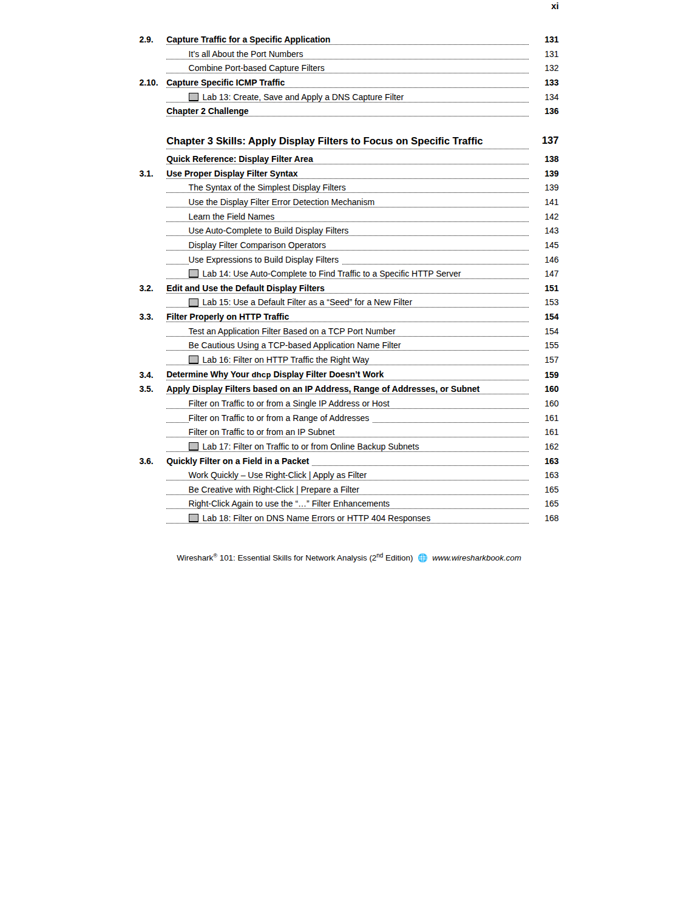xi
| 2.9. | Capture Traffic for a Specific Application | 131 |
| | It’s all About the Port Numbers | 131 |
| | Combine Port-based Capture Filters | 132 |
| 2.10. | Capture Specific ICMP Traffic | 133 |
| | Lab 13: Create, Save and Apply a DNS Capture Filter | 134 |
| | Chapter 2 Challenge | 136 |
| | Chapter 3 Skills: Apply Display Filters to Focus on Specific Traffic | 137 |
| | Quick Reference: Display Filter Area | 138 |
| 3.1. | Use Proper Display Filter Syntax | 139 |
| | The Syntax of the Simplest Display Filters | 139 |
| | Use the Display Filter Error Detection Mechanism | 141 |
| | Learn the Field Names | 142 |
| | Use Auto-Complete to Build Display Filters | 143 |
| | Display Filter Comparison Operators | 145 |
| | Use Expressions to Build Display Filters | 146 |
| | Lab 14: Use Auto-Complete to Find Traffic to a Specific HTTP Server | 147 |
| 3.2. | Edit and Use the Default Display Filters | 151 |
| | Lab 15: Use a Default Filter as a “Seed” for a New Filter | 153 |
| 3.3. | Filter Properly on HTTP Traffic | 154 |
| | Test an Application Filter Based on a TCP Port Number | 154 |
| | Be Cautious Using a TCP-based Application Name Filter | 155 |
| | Lab 16: Filter on HTTP Traffic the Right Way | 157 |
| 3.4. | Determine Why Your dhcp Display Filter Doesn’t Work | 159 |
| 3.5. | Apply Display Filters based on an IP Address, Range of Addresses, or Subnet | 160 |
| | Filter on Traffic to or from a Single IP Address or Host | 160 |
| | Filter on Traffic to or from a Range of Addresses | 161 |
| | Filter on Traffic to or from an IP Subnet | 161 |
| | Lab 17: Filter on Traffic to or from Online Backup Subnets | 162 |
| 3.6. | Quickly Filter on a Field in a Packet | 163 |
| | Work Quickly – Use Right-Click / Apply as Filter | 163 |
| | Be Creative with Right-Click / Prepare a Filter | 165 |
| | Right-Click Again to use the “…” Filter Enhancements | 165 |
| | Lab 18: Filter on DNS Name Errors or HTTP 404 Responses | 168 |
Wireshark® 101: Essential Skills for Network Analysis (2nd Edition) 🌐 www.wiresharkbook.com